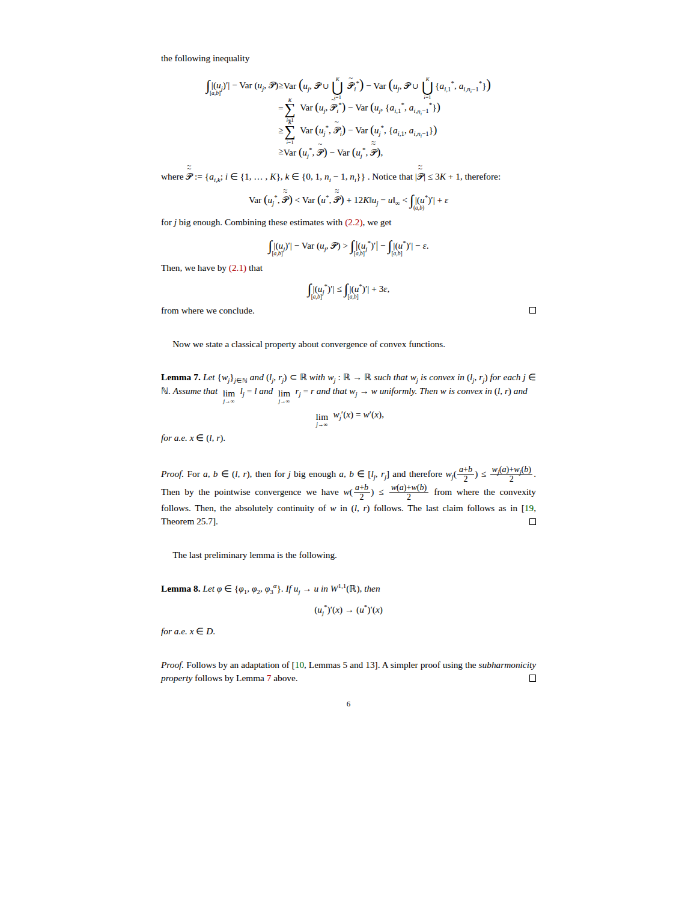the following inequality
| ∫ [ a , b ] /( u j )′/ − Var ( u j , 𝒫) | ≥ | Var ( u j , 𝒫 ∪ K ⋃ i =1 𝒫 ~ i * ) − Var ( u j , 𝒫 ∪ K ⋃ i =1 { a i ,1 * , a i , n i −1 * } ) |
| | = | K ∑ i =1 Var ( u j , 𝒫 ~ i * ) − Var ( u j , { a i ,1 * , a i , n i −1 * } ) |
| | ≥ | K ∑ i =1 Var ( u j * , 𝒫 ~ i ) − Var ( u j * , { a i ,1 , a i , n i −1 } ) |
| | ≥ | Var ( u j * , 𝒫 ~ ) − Var ( u j * , 𝒫 ~ ~ ) , |
where 𝒫~~ := {ai,k; i ∈ {1, … , K}, k ∈ {0, 1, ni − 1, ni}} . Notice that |𝒫~~| ≤ 3K + 1, therefore:
Var (uj*, 𝒫~~) < Var (u*, 𝒫~~) + 12K‖uj − u‖∞ < ∫(a,b)|(u*)′| + ε
for j big enough. Combining these estimates with (2.2), we get
∫[a,b]|(uj)′| − Var (uj, 𝒫) > ∫[a,b]|(uj*)′| − ∫[a,b]|(u*)′| − ε.
Then, we have by (2.1) that
∫[a,b]|(uj*)′| ≤ ∫[a,b]|(u*)′| + 3ε,
from where we conclude.
Now we state a classical property about convergence of convex functions.
Lemma 7. Let {wj}j∈ℕ and (lj, rj) ⊂ ℝ with wj : ℝ → ℝ such that wj is convex in (lj, rj) for each j ∈ ℕ. Assume that limj→∞ lj = l and limj→∞ rj = r and that wj → w uniformly. Then w is convex in (l, r) and
limj→∞ wj′(x) = w′(x),
for a.e. x ∈ (l, r).
Proof. For a, b ∈ (l, r), then for j big enough a, b ∈ [lj, rj] and therefore wj(a+b 2) ≤ wj(a)+wj(b) 2. Then by the pointwise convergence we have w(a+b 2) ≤ w(a)+w(b) 2 from where the convexity follows. Then, the absolutely continuity of w in (l, r) follows. The last claim follows as in [19, Theorem 25.7].
The last preliminary lemma is the following.
Lemma 8. Let φ ∈ {φ1, φ2, φ3α}. If uj → u in W1,1(ℝ), then
(uj*)′(x) → (u*)′(x)
for a.e. x ∈ D.
Proof. Follows by an adaptation of [10, Lemmas 5 and 13]. A simpler proof using the subharmonicity property follows by Lemma 7 above.
6